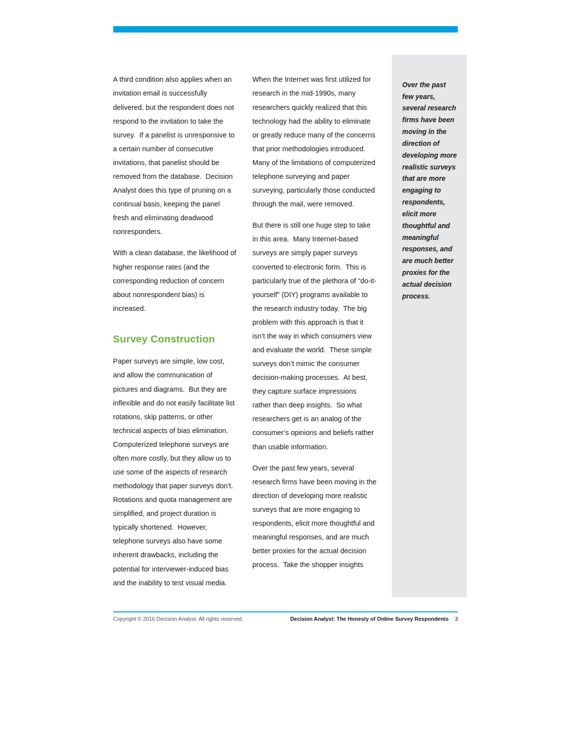A third condition also applies when an invitation email is successfully delivered, but the respondent does not respond to the invitation to take the survey. If a panelist is unresponsive to a certain number of consecutive invitations, that panelist should be removed from the database. Decision Analyst does this type of pruning on a continual basis, keeping the panel fresh and eliminating deadwood nonresponders.
With a clean database, the likelihood of higher response rates (and the corresponding reduction of concern about nonrespondent bias) is increased.
Survey Construction
Paper surveys are simple, low cost, and allow the communication of pictures and diagrams. But they are inflexible and do not easily facilitate list rotations, skip patterns, or other technical aspects of bias elimination. Computerized telephone surveys are often more costly, but they allow us to use some of the aspects of research methodology that paper surveys don’t. Rotations and quota management are simplified, and project duration is typically shortened. However, telephone surveys also have some inherent drawbacks, including the potential for interviewer-induced bias and the inability to test visual media.
When the Internet was first utilized for research in the mid-1990s, many researchers quickly realized that this technology had the ability to eliminate or greatly reduce many of the concerns that prior methodologies introduced. Many of the limitations of computerized telephone surveying and paper surveying, particularly those conducted through the mail, were removed.
But there is still one huge step to take in this area. Many Internet-based surveys are simply paper surveys converted to electronic form. This is particularly true of the plethora of “do-it-yourself” (DIY) programs available to the research industry today. The big problem with this approach is that it isn’t the way in which consumers view and evaluate the world. These simple surveys don’t mimic the consumer decision-making processes. At best, they capture surface impressions rather than deep insights. So what researchers get is an analog of the consumer’s opinions and beliefs rather than usable information.
Over the past few years, several research firms have been moving in the direction of developing more realistic surveys that are more engaging to respondents, elicit more thoughtful and meaningful responses, and are much better proxies for the actual decision process. Take the shopper insights
Over the past few years, several research firms have been moving in the direction of developing more realistic surveys that are more engaging to respondents, elicit more thoughtful and meaningful responses, and are much better proxies for the actual decision process.
Copyright © 2016 Decision Analyst. All rights reserved.
Decision Analyst: The Honesty of Online Survey Respondents 3